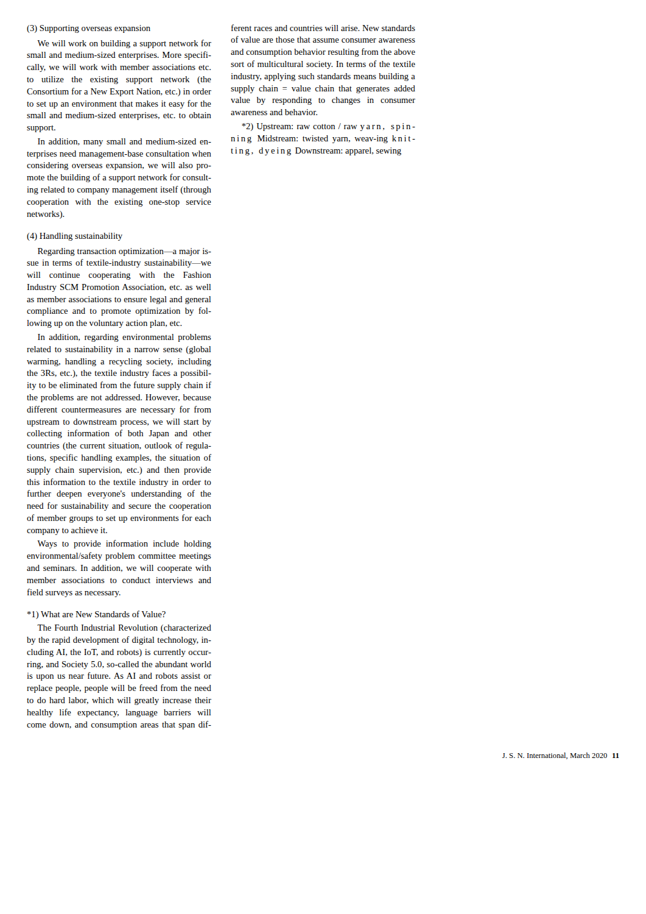(3) Supporting overseas expansion
We will work on building a support network for small and medium-sized enterprises. More specifically, we will work with member associations etc. to utilize the existing support network (the Consortium for a New Export Nation, etc.) in order to set up an environment that makes it easy for the small and medium-sized enterprises, etc. to obtain support.
In addition, many small and medium-sized enterprises need management-base consultation when considering overseas expansion, we will also promote the building of a support network for consulting related to company management itself (through cooperation with the existing one-stop service networks).
(4) Handling sustainability
Regarding transaction optimization—a major issue in terms of textile-industry sustainability—we will continue cooperating with the Fashion Industry SCM Promotion Association, etc. as well as member associations to ensure legal and general compliance and to promote optimization by following up on the voluntary action plan, etc.
In addition, regarding environmental problems related to sustainability in a narrow sense (global warming, handling a recycling society, including the 3Rs, etc.), the textile industry faces a possibility to be eliminated from the future supply chain if the problems are not addressed. However, because different countermeasures are necessary for from upstream to downstream process, we will start by collecting information of both Japan and other countries (the current situation, outlook of regulations, specific handling examples, the situation of supply chain supervision, etc.) and then provide this information to the textile industry in order to further deepen everyone's understanding of the need for sustainability and secure the cooperation of member groups to set up environments for each company to achieve it.
Ways to provide information include holding environmental/safety problem committee meetings and seminars. In addition, we will cooperate with member associations to conduct interviews and field surveys as necessary.
*1) What are New Standards of Value?
The Fourth Industrial Revolution (characterized by the rapid development of digital technology, including AI, the IoT, and robots) is currently occurring, and Society 5.0, so-called the abundant world is upon us near future. As AI and robots assist or replace people, people will be freed from the need to do hard labor, which will greatly increase their healthy life expectancy, language barriers will come down, and consumption areas that span different races and countries will arise. New standards of value are those that assume consumer awareness and consumption behavior resulting from the above sort of multicultural society. In terms of the textile industry, applying such standards means building a supply chain = value chain that generates added value by responding to changes in consumer awareness and behavior.
*2) Upstream: raw cotton / raw yarn, spinning Midstream: twisted yarn, weav-ing knitting, dyeing Downstream: apparel, sewing
J. S. N. International, March 202011